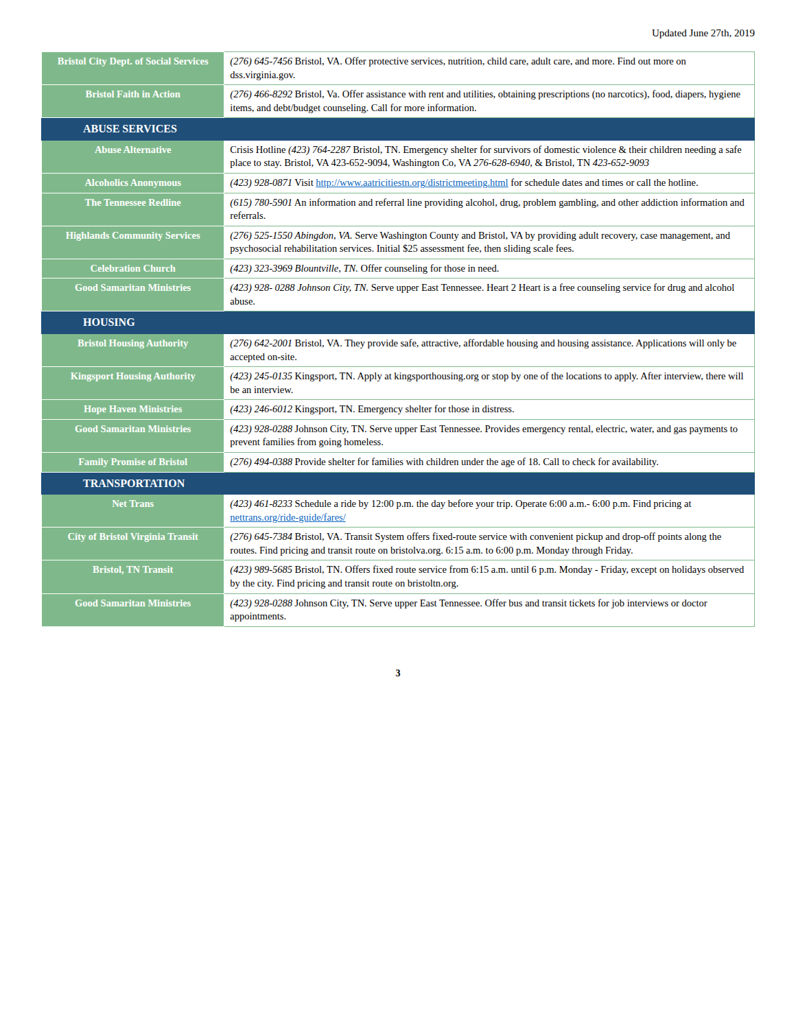Updated June 27th, 2019
| Bristol City Dept. of Social Services | (276) 645-7456 Bristol, VA. Offer protective services, nutrition, child care, adult care, and more. Find out more on dss.virginia.gov. |
| Bristol Faith in Action | (276) 466-8292 Bristol, Va. Offer assistance with rent and utilities, obtaining prescriptions (no narcotics), food, diapers, hygiene items, and debt/budget counseling. Call for more information. |
| ABUSE SERVICES |
| Abuse Alternative | Crisis Hotline (423) 764-2287 Bristol, TN. Emergency shelter for survivors of domestic violence & their children needing a safe place to stay. Bristol, VA 423-652-9094, Washington Co, VA 276-628-6940 , & Bristol, TN 423-652-9093 |
| Alcoholics Anonymous | (423) 928-0871 Visit http://www.aatricitiestn.org/districtmeeting.html for schedule dates and times or call the hotline. |
| The Tennessee Redline | (615) 780-5901 An information and referral line providing alcohol, drug, problem gambling, and other addiction information and referrals. |
| Highlands Community Services | (276) 525-1550 Abingdon, VA. Serve Washington County and Bristol, VA by providing adult recovery, case management, and psychosocial rehabilitation services. Initial $25 assessment fee, then sliding scale fees. |
| Celebration Church | (423) 323-3969 Blountville, TN. Offer counseling for those in need. |
| Good Samaritan Ministries | (423) 928- 0288 Johnson City, TN. Serve upper East Tennessee. Heart 2 Heart is a free counseling service for drug and alcohol abuse. |
| HOUSING |
| Bristol Housing Authority | (276) 642-2001 Bristol, VA. They provide safe, attractive, affordable housing and housing assistance. Applications will only be accepted on-site. |
| Kingsport Housing Authority | (423) 245-0135 Kingsport, TN. Apply at kingsporthousing.org or stop by one of the locations to apply. After interview, there will be an interview. |
| Hope Haven Ministries | (423) 246-6012 Kingsport, TN. Emergency shelter for those in distress. |
| Good Samaritan Ministries | (423) 928-0288 Johnson City, TN. Serve upper East Tennessee. Provides emergency rental, electric, water, and gas payments to prevent families from going homeless. |
| Family Promise of Bristol | (276) 494-0388 Provide shelter for families with children under the age of 18. Call to check for availability. |
| TRANSPORTATION |
| Net Trans | (423) 461-8233 Schedule a ride by 12:00 p.m. the day before your trip. Operate 6:00 a.m.- 6:00 p.m. Find pricing at nettrans.org/ride-guide/fares/ |
| City of Bristol Virginia Transit | (276) 645-7384 Bristol, VA. Transit System offers fixed-route service with convenient pickup and drop-off points along the routes. Find pricing and transit route on bristolva.org. 6:15 a.m. to 6:00 p.m. Monday through Friday. |
| Bristol, TN Transit | (423) 989-5685 Bristol, TN. Offers fixed route service from 6:15 a.m. until 6 p.m. Monday - Friday, except on holidays observed by the city. Find pricing and transit route on bristoltn.org. |
| Good Samaritan Ministries | (423) 928-0288 Johnson City, TN. Serve upper East Tennessee. Offer bus and transit tickets for job interviews or doctor appointments. |
3